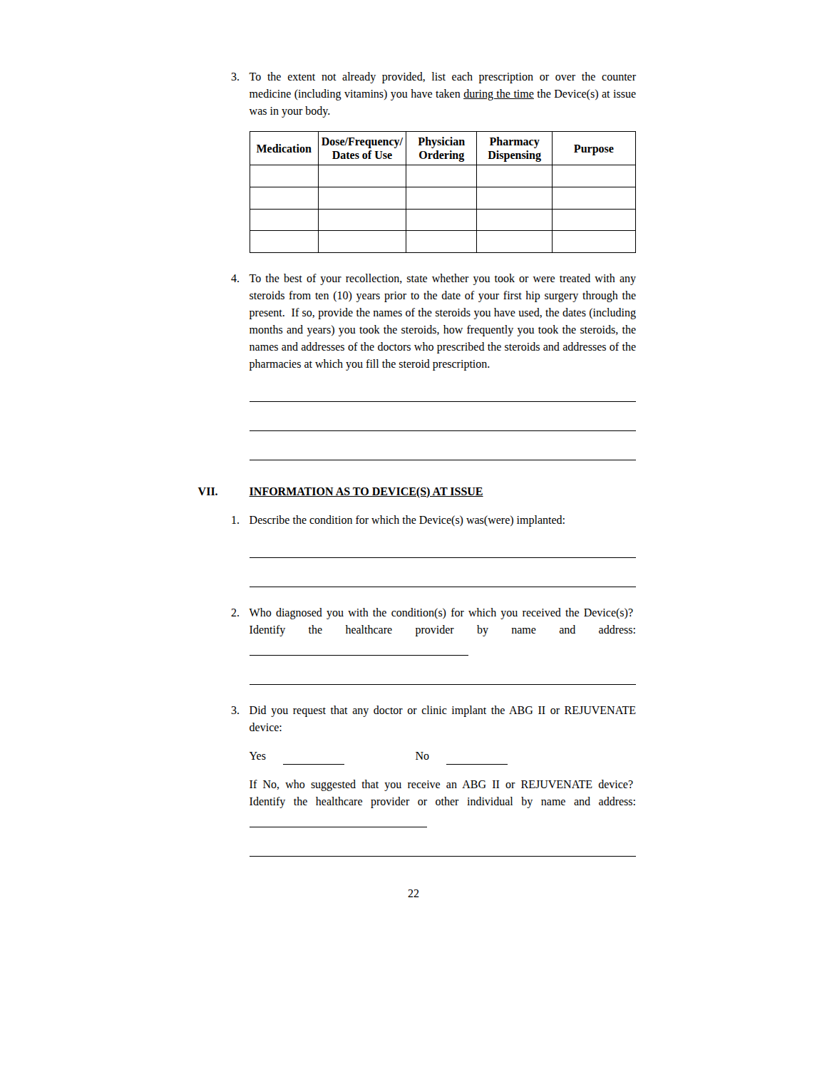To the extent not already provided, list each prescription or over the counter medicine (including vitamins) you have taken during the time the Device(s) at issue was in your body.
| Medication | Dose/Frequency/ Dates of Use | Physician Ordering | Pharmacy Dispensing | Purpose |
| --- | --- | --- | --- | --- |
To the best of your recollection, state whether you took or were treated with any steroids from ten (10) years prior to the date of your first hip surgery through the present. If so, provide the names of the steroids you have used, the dates (including months and years) you took the steroids, how frequently you took the steroids, the names and addresses of the doctors who prescribed the steroids and addresses of the pharmacies at which you fill the steroid prescription.
VII. INFORMATION AS TO DEVICE(S) AT ISSUE
Describe the condition for which the Device(s) was(were) implanted:
Who diagnosed you with the condition(s) for which you received the Device(s)? Identify the healthcare provider by name and address:
Did you request that any doctor or clinic implant the ABG II or REJUVENATE device:
Yes No
If No, who suggested that you receive an ABG II or REJUVENATE device? Identify the healthcare provider or other individual by name and address:
22